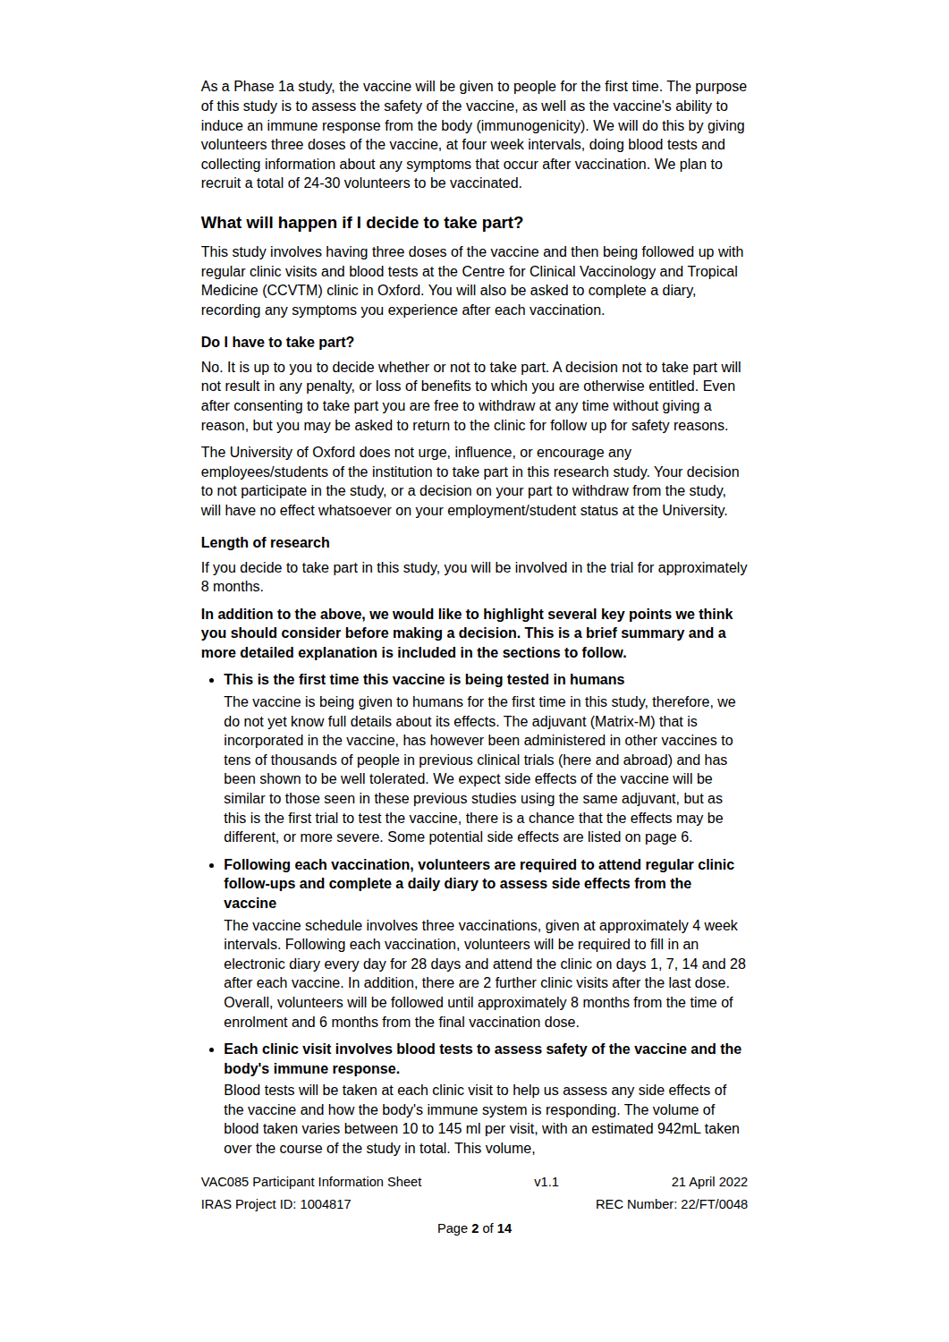As a Phase 1a study, the vaccine will be given to people for the first time. The purpose of this study is to assess the safety of the vaccine, as well as the vaccine's ability to induce an immune response from the body (immunogenicity). We will do this by giving volunteers three doses of the vaccine, at four week intervals, doing blood tests and collecting information about any symptoms that occur after vaccination. We plan to recruit a total of 24-30 volunteers to be vaccinated.
What will happen if I decide to take part?
This study involves having three doses of the vaccine and then being followed up with regular clinic visits and blood tests at the Centre for Clinical Vaccinology and Tropical Medicine (CCVTM) clinic in Oxford. You will also be asked to complete a diary, recording any symptoms you experience after each vaccination.
Do I have to take part?
No. It is up to you to decide whether or not to take part. A decision not to take part will not result in any penalty, or loss of benefits to which you are otherwise entitled. Even after consenting to take part you are free to withdraw at any time without giving a reason, but you may be asked to return to the clinic for follow up for safety reasons.
The University of Oxford does not urge, influence, or encourage any employees/students of the institution to take part in this research study. Your decision to not participate in the study, or a decision on your part to withdraw from the study, will have no effect whatsoever on your employment/student status at the University.
Length of research
If you decide to take part in this study, you will be involved in the trial for approximately 8 months.
In addition to the above, we would like to highlight several key points we think you should consider before making a decision. This is a brief summary and a more detailed explanation is included in the sections to follow.
This is the first time this vaccine is being tested in humans
The vaccine is being given to humans for the first time in this study, therefore, we do not yet know full details about its effects. The adjuvant (Matrix-M) that is incorporated in the vaccine, has however been administered in other vaccines to tens of thousands of people in previous clinical trials (here and abroad) and has been shown to be well tolerated. We expect side effects of the vaccine will be similar to those seen in these previous studies using the same adjuvant, but as this is the first trial to test the vaccine, there is a chance that the effects may be different, or more severe. Some potential side effects are listed on page 6.
Following each vaccination, volunteers are required to attend regular clinic follow-ups and complete a daily diary to assess side effects from the vaccine
The vaccine schedule involves three vaccinations, given at approximately 4 week intervals. Following each vaccination, volunteers will be required to fill in an electronic diary every day for 28 days and attend the clinic on days 1, 7, 14 and 28 after each vaccine. In addition, there are 2 further clinic visits after the last dose. Overall, volunteers will be followed until approximately 8 months from the time of enrolment and 6 months from the final vaccination dose.
Each clinic visit involves blood tests to assess safety of the vaccine and the body's immune response.
Blood tests will be taken at each clinic visit to help us assess any side effects of the vaccine and how the body's immune system is responding. The volume of blood taken varies between 10 to 145 ml per visit, with an estimated 942mL taken over the course of the study in total. This volume,
VAC085 Participant Information Sheet v1.1 21 April 2022
IRAS Project ID: 1004817 REC Number: 22/FT/0048
Page 2 of 14